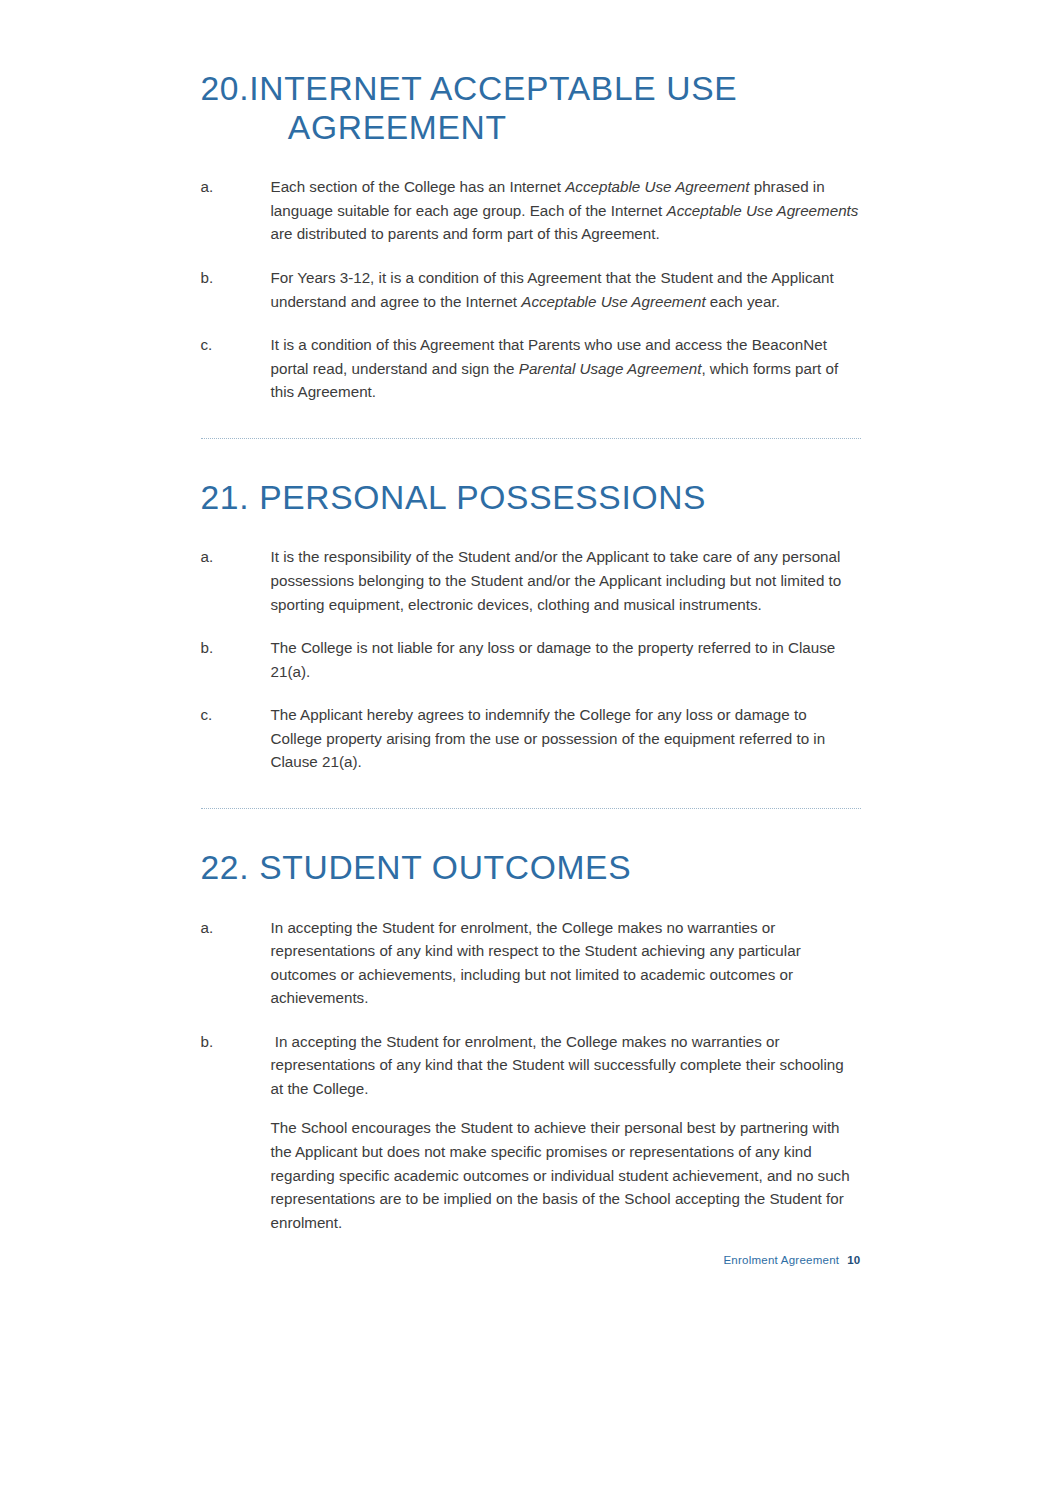20. INTERNET ACCEPTABLE USEAGREEMENT
a.
Each section of the College has an Internet Acceptable Use Agreement phrased in language suitable for each age group. Each of the Internet Acceptable Use Agreements are distributed to parents and form part of this Agreement.
b.
For Years 3-12, it is a condition of this Agreement that the Student and the Applicant understand and agree to the Internet Acceptable Use Agreement each year.
c.
It is a condition of this Agreement that Parents who use and access the BeaconNet portal read, understand and sign the Parental Usage Agreement, which forms part of this Agreement.
21. PERSONAL POSSESSIONS
a.
It is the responsibility of the Student and/or the Applicant to take care of any personal possessions belonging to the Student and/or the Applicant including but not limited to sporting equipment, electronic devices, clothing and musical instruments.
b.
The College is not liable for any loss or damage to the property referred to in Clause 21(a).
c.
The Applicant hereby agrees to indemnify the College for any loss or damage to College property arising from the use or possession of the equipment referred to in Clause 21(a).
22. STUDENT OUTCOMES
a.
In accepting the Student for enrolment, the College makes no warranties or representations of any kind with respect to the Student achieving any particular outcomes or achievements, including but not limited to academic outcomes or achievements.
b.
In accepting the Student for enrolment, the College makes no warranties or representations of any kind that the Student will successfully complete their schooling at the College.
The School encourages the Student to achieve their personal best by partnering with the Applicant but does not make specific promises or representations of any kind regarding specific academic outcomes or individual student achievement, and no such representations are to be implied on the basis of the School accepting the Student for enrolment.
Enrolment Agreement10